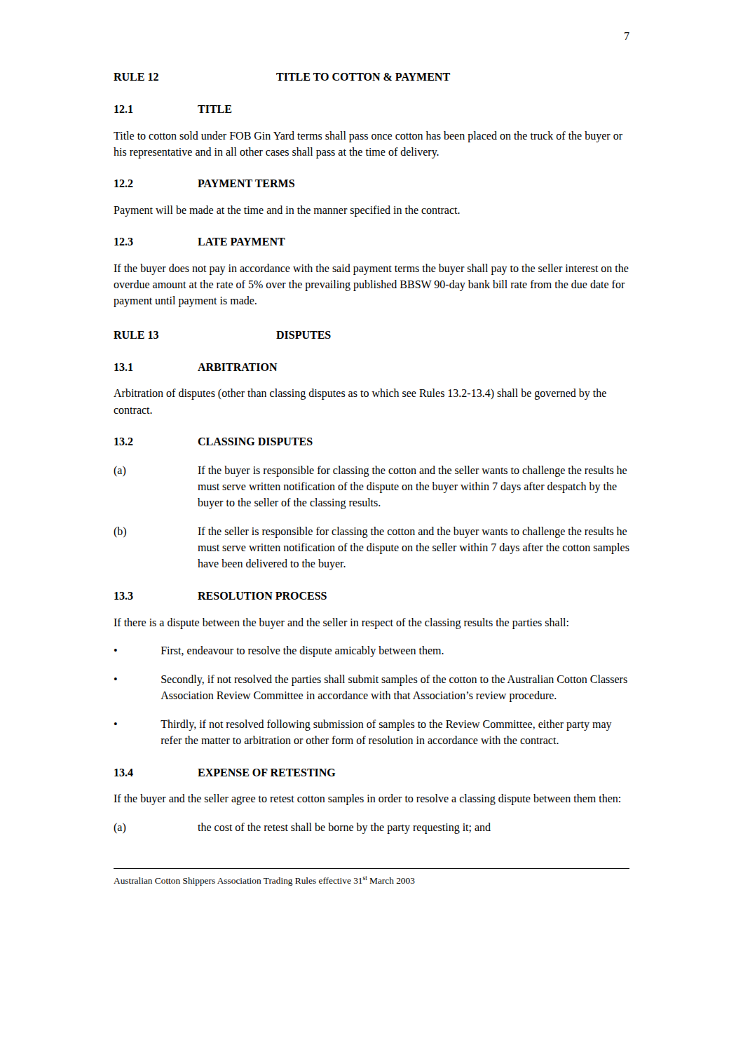7
RULE 12
TITLE TO COTTON & PAYMENT
12.1
TITLE
Title to cotton sold under FOB Gin Yard terms shall pass once cotton has been placed on the truck of the buyer or his representative and in all other cases shall pass at the time of delivery.
12.2
PAYMENT TERMS
Payment will be made at the time and in the manner specified in the contract.
12.3
LATE PAYMENT
If the buyer does not pay in accordance with the said payment terms the buyer shall pay to the seller interest on the overdue amount at the rate of 5% over the prevailing published BBSW 90-day bank bill rate from the due date for payment until payment is made.
RULE 13
DISPUTES
13.1
ARBITRATION
Arbitration of disputes (other than classing disputes as to which see Rules 13.2-13.4) shall be governed by the contract.
13.2
CLASSING DISPUTES
(a)
If the buyer is responsible for classing the cotton and the seller wants to challenge the results he must serve written notification of the dispute on the buyer within 7 days after despatch by the buyer to the seller of the classing results.
(b)
If the seller is responsible for classing the cotton and the buyer wants to challenge the results he must serve written notification of the dispute on the seller within 7 days after the cotton samples have been delivered to the buyer.
13.3
RESOLUTION PROCESS
If there is a dispute between the buyer and the seller in respect of the classing results the parties shall:
•First, endeavour to resolve the dispute amicably between them.
•Secondly, if not resolved the parties shall submit samples of the cotton to the Australian Cotton Classers Association Review Committee in accordance with that Association’s review procedure.
•Thirdly, if not resolved following submission of samples to the Review Committee, either party may refer the matter to arbitration or other form of resolution in accordance with the contract.
13.4
EXPENSE OF RETESTING
If the buyer and the seller agree to retest cotton samples in order to resolve a classing dispute between them then:
(a)
the cost of the retest shall be borne by the party requesting it; and
Australian Cotton Shippers Association Trading Rules effective 31st March 2003